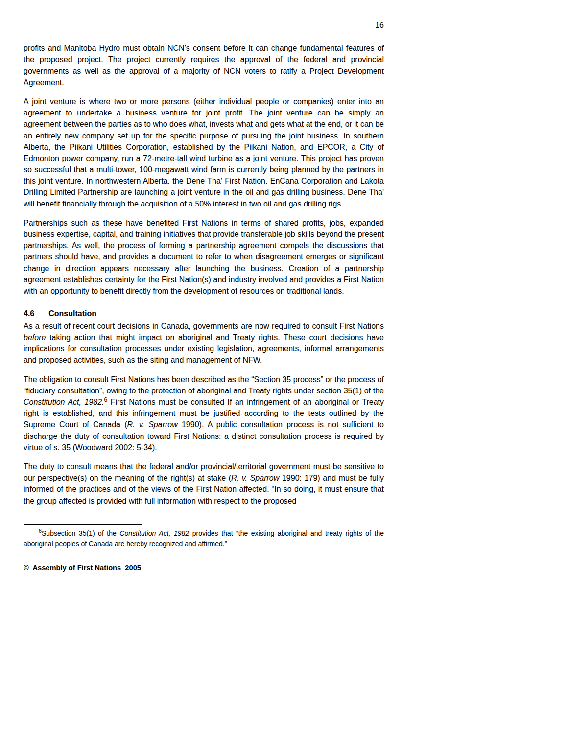16
profits and Manitoba Hydro must obtain NCN’s consent before it can change fundamental features of the proposed project. The project currently requires the approval of the federal and provincial governments as well as the approval of a majority of NCN voters to ratify a Project Development Agreement.
A joint venture is where two or more persons (either individual people or companies) enter into an agreement to undertake a business venture for joint profit. The joint venture can be simply an agreement between the parties as to who does what, invests what and gets what at the end, or it can be an entirely new company set up for the specific purpose of pursuing the joint business. In southern Alberta, the Piikani Utilities Corporation, established by the Piikani Nation, and EPCOR, a City of Edmonton power company, run a 72-metre-tall wind turbine as a joint venture. This project has proven so successful that a multi-tower, 100-megawatt wind farm is currently being planned by the partners in this joint venture. In northwestern Alberta, the Dene Tha' First Nation, EnCana Corporation and Lakota Drilling Limited Partnership are launching a joint venture in the oil and gas drilling business. Dene Tha' will benefit financially through the acquisition of a 50% interest in two oil and gas drilling rigs.
Partnerships such as these have benefited First Nations in terms of shared profits, jobs, expanded business expertise, capital, and training initiatives that provide transferable job skills beyond the present partnerships. As well, the process of forming a partnership agreement compels the discussions that partners should have, and provides a document to refer to when disagreement emerges or significant change in direction appears necessary after launching the business. Creation of a partnership agreement establishes certainty for the First Nation(s) and industry involved and provides a First Nation with an opportunity to benefit directly from the development of resources on traditional lands.
4.6 Consultation
As a result of recent court decisions in Canada, governments are now required to consult First Nations before taking action that might impact on aboriginal and Treaty rights. These court decisions have implications for consultation processes under existing legislation, agreements, informal arrangements and proposed activities, such as the siting and management of NFW.
The obligation to consult First Nations has been described as the “Section 35 process” or the process of “fiduciary consultation”, owing to the protection of aboriginal and Treaty rights under section 35(1) of the Constitution Act, 1982. 6 First Nations must be consulted If an infringement of an aboriginal or Treaty right is established, and this infringement must be justified according to the tests outlined by the Supreme Court of Canada (R. v. Sparrow 1990). A public consultation process is not sufficient to discharge the duty of consultation toward First Nations: a distinct consultation process is required by virtue of s. 35 (Woodward 2002: 5-34).
The duty to consult means that the federal and/or provincial/territorial government must be sensitive to our perspective(s) on the meaning of the right(s) at stake (R. v. Sparrow 1990: 179) and must be fully informed of the practices and of the views of the First Nation affected. “In so doing, it must ensure that the group affected is provided with full information with respect to the proposed
6 Subsection 35(1) of the Constitution Act, 1982 provides that “the existing aboriginal and treaty rights of the aboriginal peoples of Canada are hereby recognized and affirmed.”
© Assembly of First Nations 2005